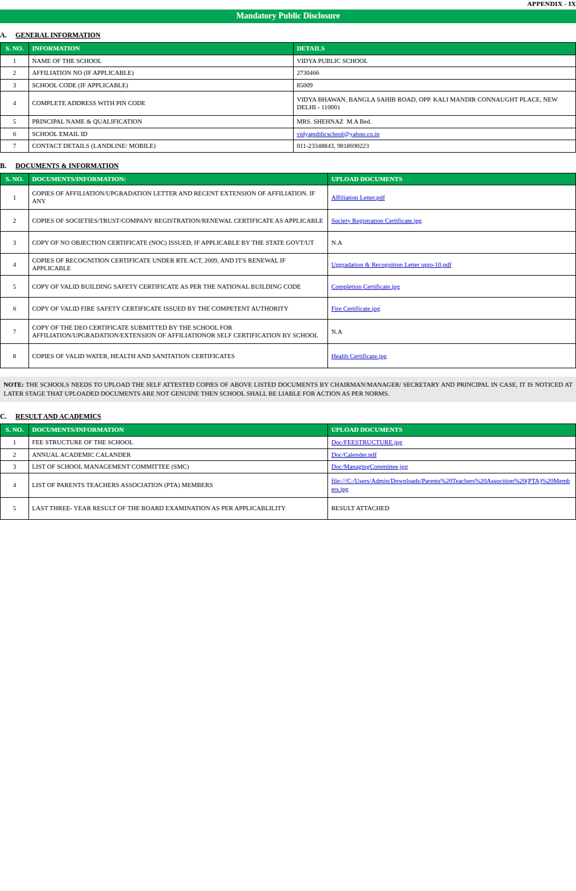APPENDIX - IX
Mandatory Public Disclosure
A. GENERAL INFORMATION
| S. NO. | INFORMATION | DETAILS |
| --- | --- | --- |
| 1 | NAME OF THE SCHOOL | VIDYA PUBLIC SCHOOL |
| 2 | AFFILIATION NO (IF APPLICABLE) | 2730466 |
| 3 | SCHOOL CODE (IF APPLICABLE) | 85009 |
| 4 | COMPLETE ADDRESS WITH PIN CODE | VIDYA BHAWAN, BANGLA SAHIB ROAD, OPP. KALI MANDIR CONNAUGHT PLACE, NEW DELHI - 110001 |
| 5 | PRINCIPAL NAME & QUALIFICATION | MRS. SHEHNAZ M.A Bed. |
| 6 | SCHOOL EMAIL ID | vidyapublicschool@yahoo.co.in |
| 7 | CONTACT DETAILS (LANDLINE/ MOBILE) | 011-23348843, 9818690223 |
B. DOCUMENTS & INFORMATION
| S. NO. | DOCUMENTS/INFORMATION: | UPLOAD DOCUMENTS |
| --- | --- | --- |
| 1 | COPIES OF AFFILIATION/UPGRADATION LETTER AND RECENT EXTENSION OF AFFILIATION. IF ANY | Affiliation Letter.pdf |
| 2 | COPIES OF SOCIETIES/TRUST/COMPANY REGISTRATION/RENEWAL CERTIFICATE AS APPLICABLE | Society Registration Certificate.jpg |
| 3 | COPY OF NO OBJECTION CERTIFICATE (NOC) ISSUED, IF APPLICABLE BY THE STATE GOVT/UT | N.A |
| 4 | COPIES OF RECOGNITION CERTIFICATE UNDER RTE ACT, 2009, AND IT'S RENEWAL IF APPLICABLE | Upgradation & Recognition Letter upto-10.pdf |
| 5 | COPY OF VALID BUILDING SAFETY CERTIFICATE AS PER THE NATIONAL BUILDING CODE | Completion Certificate.jpg |
| 6 | COPY OF VALID FIRE SAFETY CERTIFICATE ISSUED BY THE COMPETENT AUTHORITY | Fire Certificate.jpg |
| 7 | COPY OF THE DEO CERTIFICATE SUBMITTED BY THE SCHOOL FOR AFFILIATION/UPGRADATION/EXTENSION OF AFFILIATIONOR SELF CERTIFICATION BY SCHOOL | N.A |
| 8 | COPIES OF VALID WATER, HEALTH AND SANITATION CERTIFICATES | Health Certificate.jpg |
NOTE: THE SCHOOLS NEEDS TO UPLOAD THE SELF ATTESTED COPIES OF ABOVE LISTED DOCUMENTS BY CHAIRMAN/MANAGER/ SECRETARY AND PRINCIPAL IN CASE, IT IS NOTICED AT LATER STAGE THAT UPLOADED DOCUMENTS ARE NOT GENUINE THEN SCHOOL SHALL BE LIABLE FOR ACTION AS PER NORMS.
C. RESULT AND ACADEMICS
| S. NO. | DOCUMENTS/INFORMATION | UPLOAD DOCUMENTS |
| --- | --- | --- |
| 1 | FEE STRUCTURE OF THE SCHOOL | Doc/FEESTRUCTURE.jpg |
| 2 | ANNUAL ACADEMIC CALANDER | Doc/Calender.pdf |
| 3 | LIST OF SCHOOL MANAGEMENT COMMITTEE (SMC) | Doc/ManagingCommittee.jpg |
| 4 | LIST OF PARENTS TEACHERS ASSOCIATION (PTA) MEMBERS | file:///C:/Users/Admin/Downloads/Parents%20Teachers%20Assocition%20(PTA)%20Members.jpg |
| 5 | LAST THREE- YEAR RESULT OF THE BOARD EXAMINATION AS PER APPLICABLILITY | RESULT ATTACHED |